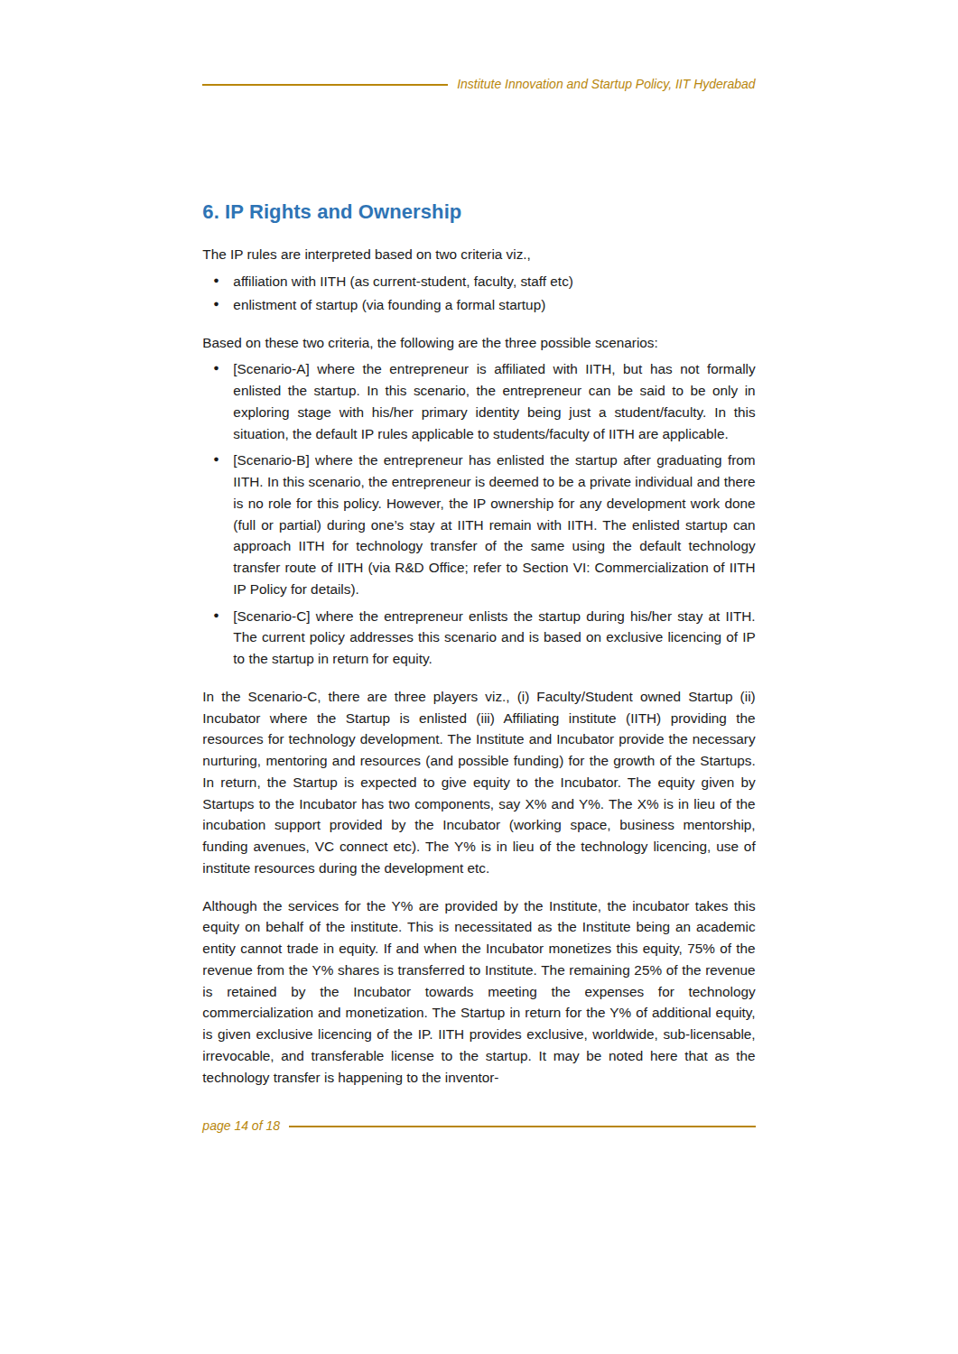Institute Innovation and Startup Policy, IIT Hyderabad
6. IP Rights and Ownership
The IP rules are interpreted based on two criteria viz.,
affiliation with IITH (as current-student, faculty, staff etc)
enlistment of startup (via founding a formal startup)
Based on these two criteria, the following are the three possible scenarios:
[Scenario-A] where the entrepreneur is affiliated with IITH, but has not formally enlisted the startup. In this scenario, the entrepreneur can be said to be only in exploring stage with his/her primary identity being just a student/faculty. In this situation, the default IP rules applicable to students/faculty of IITH are applicable.
[Scenario-B] where the entrepreneur has enlisted the startup after graduating from IITH. In this scenario, the entrepreneur is deemed to be a private individual and there is no role for this policy. However, the IP ownership for any development work done (full or partial) during one’s stay at IITH remain with IITH. The enlisted startup can approach IITH for technology transfer of the same using the default technology transfer route of IITH (via R&D Office; refer to Section VI: Commercialization of IITH IP Policy for details).
[Scenario-C] where the entrepreneur enlists the startup during his/her stay at IITH. The current policy addresses this scenario and is based on exclusive licencing of IP to the startup in return for equity.
In the Scenario-C, there are three players viz., (i) Faculty/Student owned Startup (ii) Incubator where the Startup is enlisted (iii) Affiliating institute (IITH) providing the resources for technology development. The Institute and Incubator provide the necessary nurturing, mentoring and resources (and possible funding) for the growth of the Startups. In return, the Startup is expected to give equity to the Incubator. The equity given by Startups to the Incubator has two components, say X% and Y%. The X% is in lieu of the incubation support provided by the Incubator (working space, business mentorship, funding avenues, VC connect etc). The Y% is in lieu of the technology licencing, use of institute resources during the development etc.
Although the services for the Y% are provided by the Institute, the incubator takes this equity on behalf of the institute. This is necessitated as the Institute being an academic entity cannot trade in equity. If and when the Incubator monetizes this equity, 75% of the revenue from the Y% shares is transferred to Institute. The remaining 25% of the revenue is retained by the Incubator towards meeting the expenses for technology commercialization and monetization. The Startup in return for the Y% of additional equity, is given exclusive licencing of the IP. IITH provides exclusive, worldwide, sub-licensable, irrevocable, and transferable license to the startup. It may be noted here that as the technology transfer is happening to the inventor-
page 14 of 18